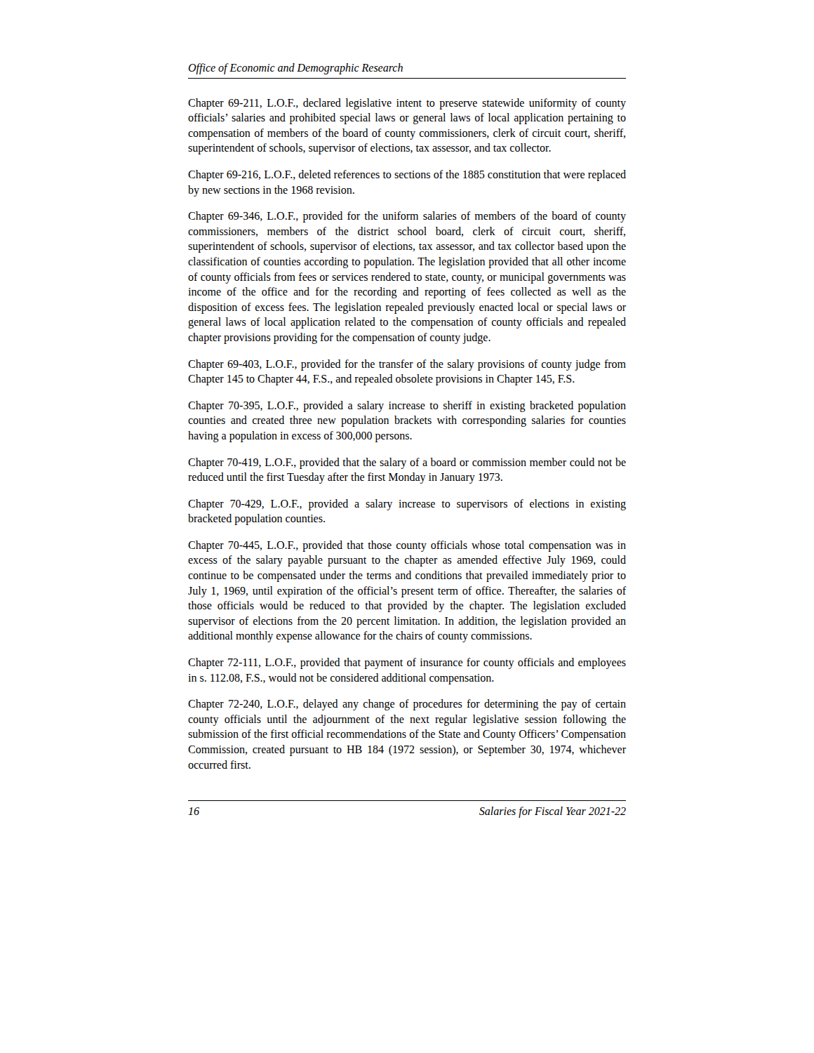Office of Economic and Demographic Research
Chapter 69-211, L.O.F., declared legislative intent to preserve statewide uniformity of county officials’ salaries and prohibited special laws or general laws of local application pertaining to compensation of members of the board of county commissioners, clerk of circuit court, sheriff, superintendent of schools, supervisor of elections, tax assessor, and tax collector.
Chapter 69-216, L.O.F., deleted references to sections of the 1885 constitution that were replaced by new sections in the 1968 revision.
Chapter 69-346, L.O.F., provided for the uniform salaries of members of the board of county commissioners, members of the district school board, clerk of circuit court, sheriff, superintendent of schools, supervisor of elections, tax assessor, and tax collector based upon the classification of counties according to population. The legislation provided that all other income of county officials from fees or services rendered to state, county, or municipal governments was income of the office and for the recording and reporting of fees collected as well as the disposition of excess fees. The legislation repealed previously enacted local or special laws or general laws of local application related to the compensation of county officials and repealed chapter provisions providing for the compensation of county judge.
Chapter 69-403, L.O.F., provided for the transfer of the salary provisions of county judge from Chapter 145 to Chapter 44, F.S., and repealed obsolete provisions in Chapter 145, F.S.
Chapter 70-395, L.O.F., provided a salary increase to sheriff in existing bracketed population counties and created three new population brackets with corresponding salaries for counties having a population in excess of 300,000 persons.
Chapter 70-419, L.O.F., provided that the salary of a board or commission member could not be reduced until the first Tuesday after the first Monday in January 1973.
Chapter 70-429, L.O.F., provided a salary increase to supervisors of elections in existing bracketed population counties.
Chapter 70-445, L.O.F., provided that those county officials whose total compensation was in excess of the salary payable pursuant to the chapter as amended effective July 1969, could continue to be compensated under the terms and conditions that prevailed immediately prior to July 1, 1969, until expiration of the official’s present term of office. Thereafter, the salaries of those officials would be reduced to that provided by the chapter. The legislation excluded supervisor of elections from the 20 percent limitation. In addition, the legislation provided an additional monthly expense allowance for the chairs of county commissions.
Chapter 72-111, L.O.F., provided that payment of insurance for county officials and employees in s. 112.08, F.S., would not be considered additional compensation.
Chapter 72-240, L.O.F., delayed any change of procedures for determining the pay of certain county officials until the adjournment of the next regular legislative session following the submission of the first official recommendations of the State and County Officers’ Compensation Commission, created pursuant to HB 184 (1972 session), or September 30, 1974, whichever occurred first.
16 Salaries for Fiscal Year 2021-22